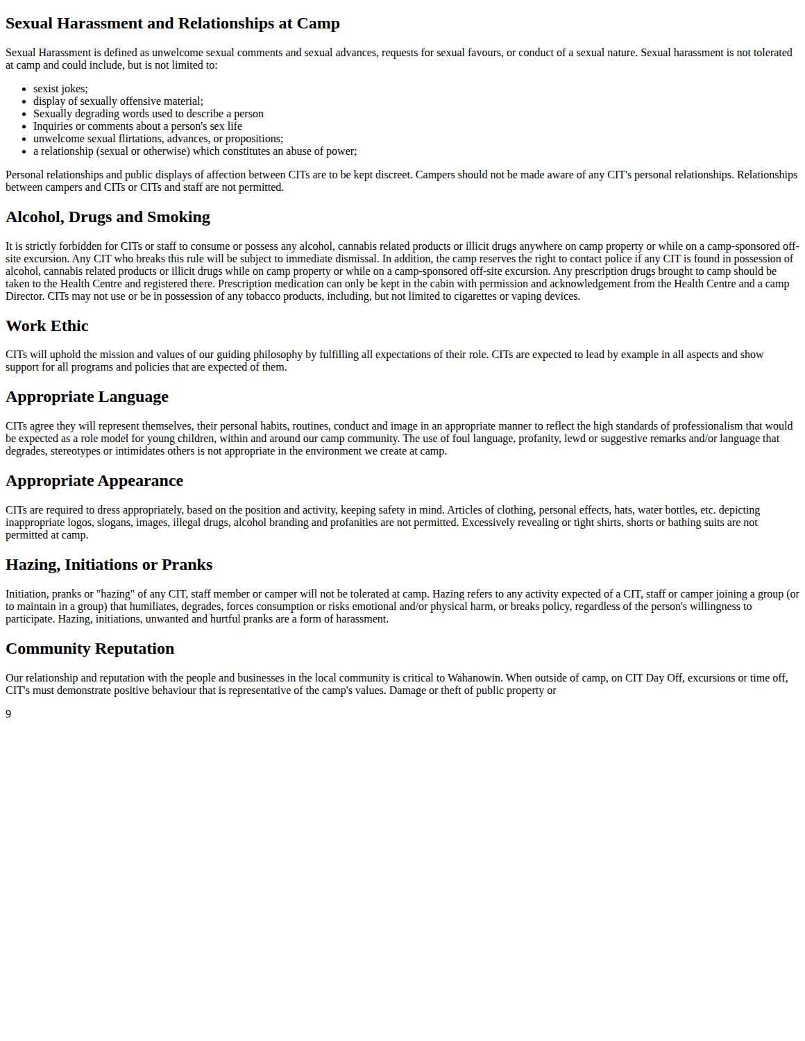Sexual Harassment and Relationships at Camp
Sexual Harassment is defined as unwelcome sexual comments and sexual advances, requests for sexual favours, or conduct of a sexual nature. Sexual harassment is not tolerated at camp and could include, but is not limited to:
sexist jokes;
display of sexually offensive material;
Sexually degrading words used to describe a person
Inquiries or comments about a person's sex life
unwelcome sexual flirtations, advances, or propositions;
a relationship (sexual or otherwise) which constitutes an abuse of power;
Personal relationships and public displays of affection between CITs are to be kept discreet. Campers should not be made aware of any CIT's personal relationships. Relationships between campers and CITs or CITs and staff are not permitted.
Alcohol, Drugs and Smoking
It is strictly forbidden for CITs or staff to consume or possess any alcohol, cannabis related products or illicit drugs anywhere on camp property or while on a camp-sponsored off-site excursion. Any CIT who breaks this rule will be subject to immediate dismissal. In addition, the camp reserves the right to contact police if any CIT is found in possession of alcohol, cannabis related products or illicit drugs while on camp property or while on a camp-sponsored off-site excursion. Any prescription drugs brought to camp should be taken to the Health Centre and registered there. Prescription medication can only be kept in the cabin with permission and acknowledgement from the Health Centre and a camp Director. CITs may not use or be in possession of any tobacco products, including, but not limited to cigarettes or vaping devices.
Work Ethic
CITs will uphold the mission and values of our guiding philosophy by fulfilling all expectations of their role. CITs are expected to lead by example in all aspects and show support for all programs and policies that are expected of them.
Appropriate Language
CITs agree they will represent themselves, their personal habits, routines, conduct and image in an appropriate manner to reflect the high standards of professionalism that would be expected as a role model for young children, within and around our camp community. The use of foul language, profanity, lewd or suggestive remarks and/or language that degrades, stereotypes or intimidates others is not appropriate in the environment we create at camp.
Appropriate Appearance
CITs are required to dress appropriately, based on the position and activity, keeping safety in mind. Articles of clothing, personal effects, hats, water bottles, etc. depicting inappropriate logos, slogans, images, illegal drugs, alcohol branding and profanities are not permitted. Excessively revealing or tight shirts, shorts or bathing suits are not permitted at camp.
Hazing, Initiations or Pranks
Initiation, pranks or "hazing" of any CIT, staff member or camper will not be tolerated at camp. Hazing refers to any activity expected of a CIT, staff or camper joining a group (or to maintain in a group) that humiliates, degrades, forces consumption or risks emotional and/or physical harm, or breaks policy, regardless of the person's willingness to participate. Hazing, initiations, unwanted and hurtful pranks are a form of harassment.
Community Reputation
Our relationship and reputation with the people and businesses in the local community is critical to Wahanowin. When outside of camp, on CIT Day Off, excursions or time off, CIT's must demonstrate positive behaviour that is representative of the camp's values. Damage or theft of public property or
9